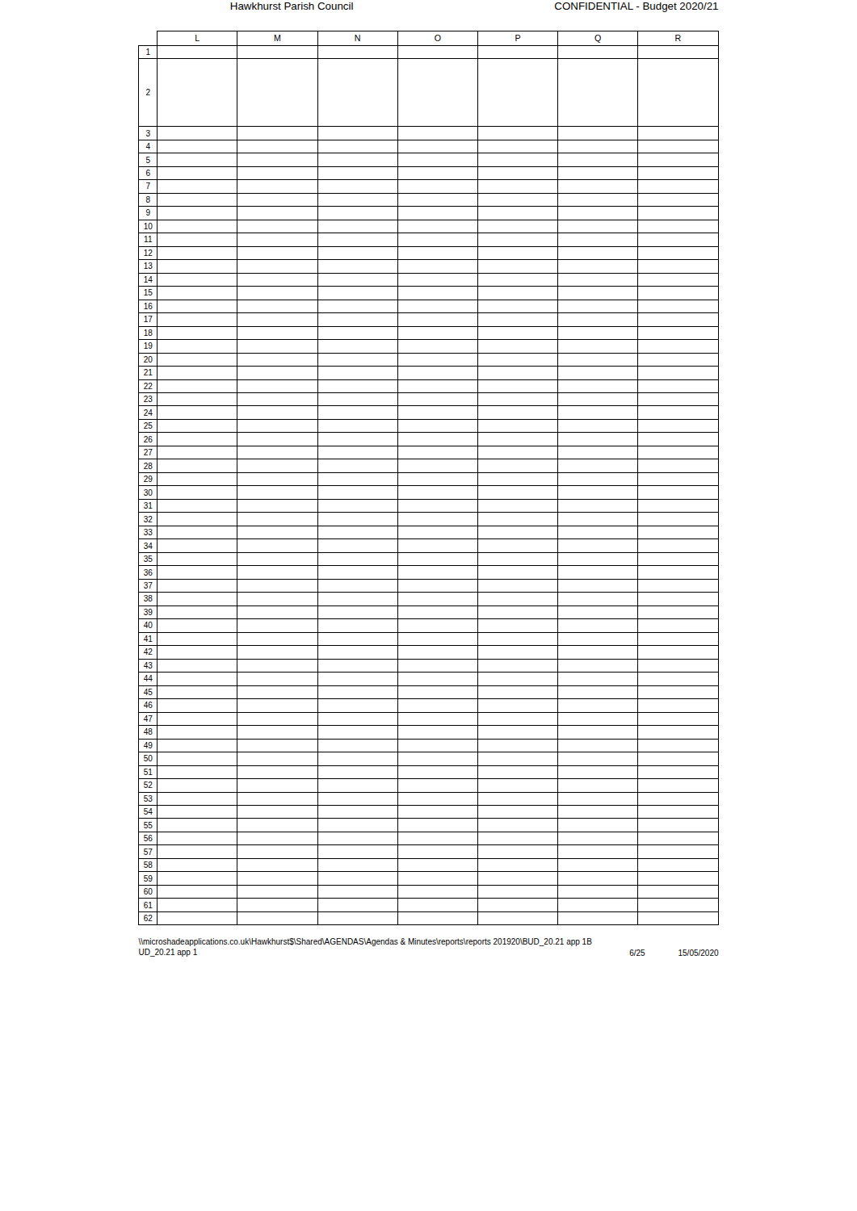Hawkhurst Parish Council
CONFIDENTIAL - Budget 2020/21
| | L | M | N | O | P | Q | R |
| --- | --- | --- | --- | --- | --- | --- | --- |
| 1 | | | | | | | |
| 2 | | | | | | | |
| 3 | | | | | | | |
| 4 | | | | | | | |
| 5 | | | | | | | |
| 6 | | | | | | | |
| 7 | | | | | | | |
| 8 | | | | | | | |
| 9 | | | | | | | |
| 10 | | | | | | | |
| 11 | | | | | | | |
| 12 | | | | | | | |
| 13 | | | | | | | |
| 14 | | | | | | | |
| 15 | | | | | | | |
| 16 | | | | | | | |
| 17 | | | | | | | |
| 18 | | | | | | | |
| 19 | | | | | | | |
| 20 | | | | | | | |
| 21 | | | | | | | |
| 22 | | | | | | | |
| 23 | | | | | | | |
| 24 | | | | | | | |
| 25 | | | | | | | |
| 26 | | | | | | | |
| 27 | | | | | | | |
| 28 | | | | | | | |
| 29 | | | | | | | |
| 30 | | | | | | | |
| 31 | | | | | | | |
| 32 | | | | | | | |
| 33 | | | | | | | |
| 34 | | | | | | | |
| 35 | | | | | | | |
| 36 | | | | | | | |
| 37 | | | | | | | |
| 38 | | | | | | | |
| 39 | | | | | | | |
| 40 | | | | | | | |
| 41 | | | | | | | |
| 42 | | | | | | | |
| 43 | | | | | | | |
| 44 | | | | | | | |
| 45 | | | | | | | |
| 46 | | | | | | | |
| 47 | | | | | | | |
| 48 | | | | | | | |
| 49 | | | | | | | |
| 50 | | | | | | | |
| 51 | | | | | | | |
| 52 | | | | | | | |
| 53 | | | | | | | |
| 54 | | | | | | | |
| 55 | | | | | | | |
| 56 | | | | | | | |
| 57 | | | | | | | |
| 58 | | | | | | | |
| 59 | | | | | | | |
| 60 | | | | | | | |
| 61 | | | | | | | |
| 62 | | | | | | | |
\\microshadeapplications.co.uk\Hawkhurst$\Shared\AGENDAS\Agendas & Minutes\reports\reports 201920\BUD_20.21 app 1BUD_20.21 app 1
6/25
15/05/2020